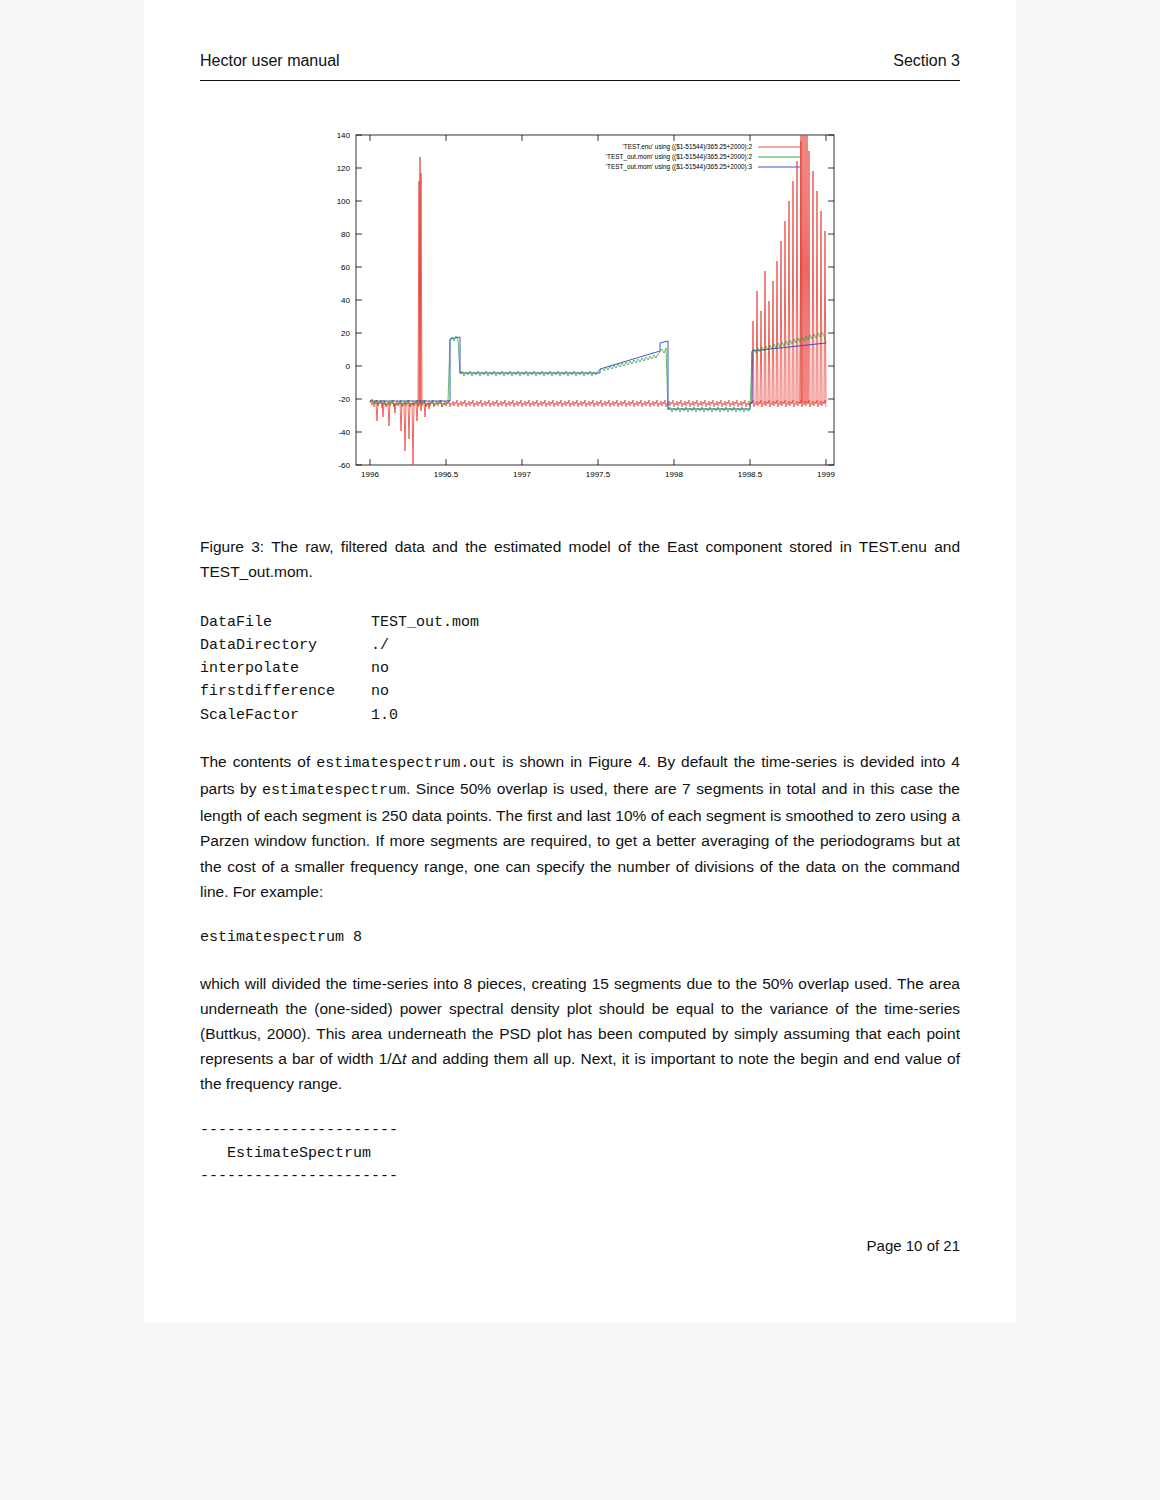Hector user manual Section 3
140 120 100 80 60 40 20 0 -20 -40 -60 1996 1996.5 1997 1997.5 1998 1998.5 1999 'TEST.enu' using (($1-51544)/365.25+2000):2 'TEST_out.mom' using (($1-51544)/365.25+2000):2 'TEST_out.mom' using (($1-51544)/365.25+2000):3
Figure 3: The raw, filtered data and the estimated model of the East component stored in TEST.enu and TEST_out.mom.
DataFile           TEST_out.mom
DataDirectory      ./
interpolate        no
firstdifference    no
ScaleFactor        1.0
The contents of estimatespectrum.out is shown in Figure 4. By default the time-series is devided into 4 parts by estimatespectrum. Since 50% overlap is used, there are 7 segments in total and in this case the length of each segment is 250 data points. The first and last 10% of each segment is smoothed to zero using a Parzen window function. If more segments are required, to get a better averaging of the periodograms but at the cost of a smaller frequency range, one can specify the number of divisions of the data on the command line. For example:
estimatespectrum 8
which will divided the time-series into 8 pieces, creating 15 segments due to the 50% overlap used. The area underneath the (one-sided) power spectral density plot should be equal to the variance of the time-series (Buttkus, 2000). This area underneath the PSD plot has been computed by simply assuming that each point represents a bar of width 1/Δt and adding them all up. Next, it is important to note the begin and end value of the frequency range.
----------------------
   EstimateSpectrum
----------------------
Page 10 of 21